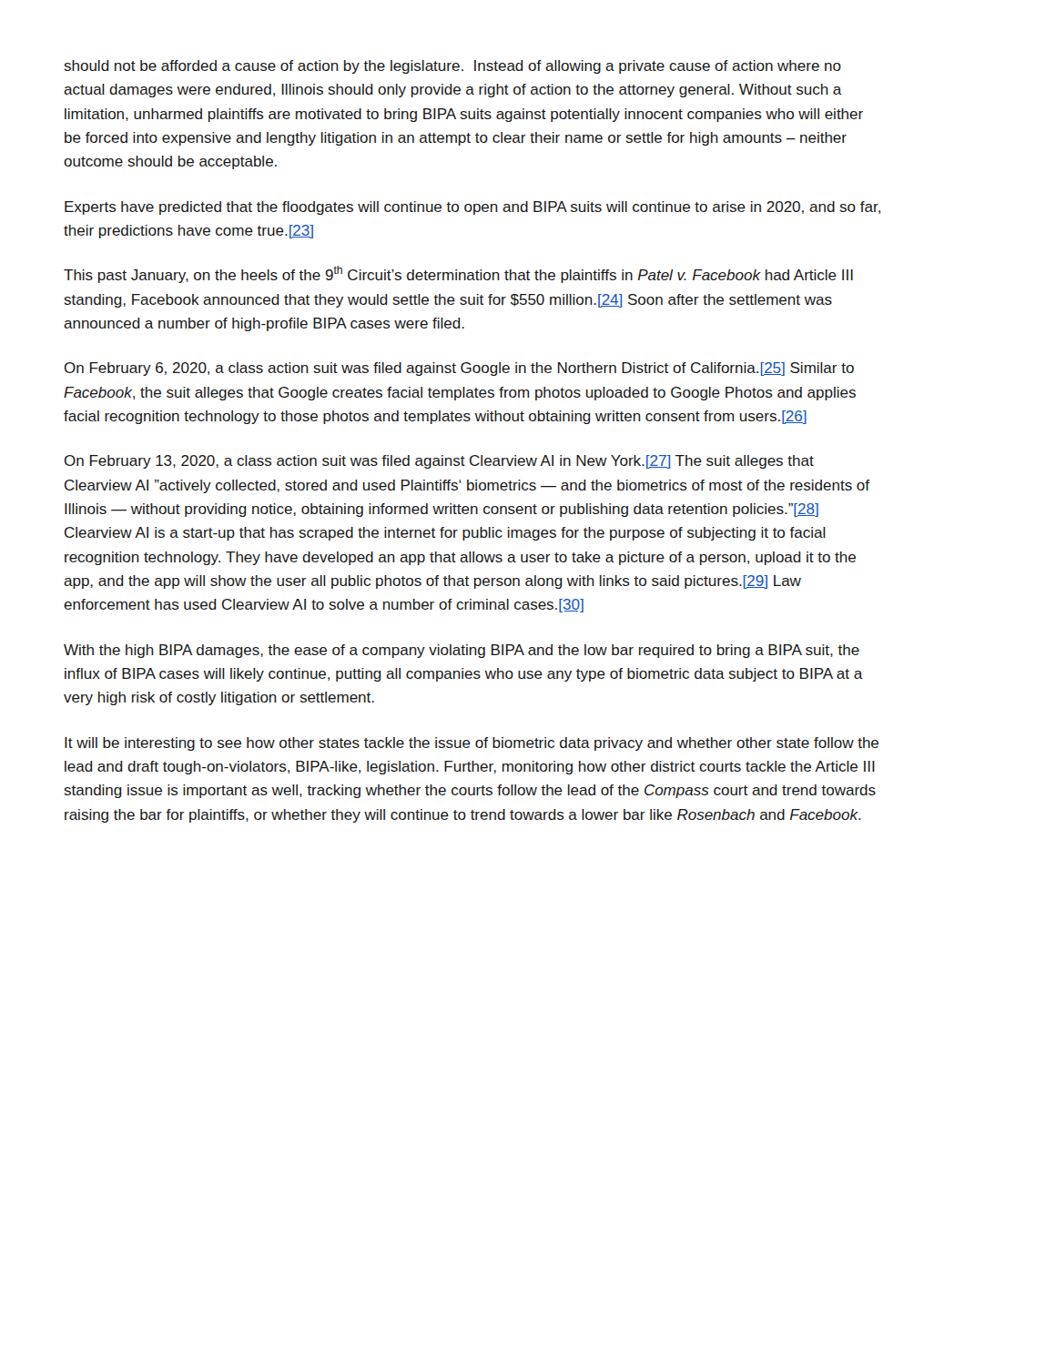should not be afforded a cause of action by the legislature. Instead of allowing a private cause of action where no actual damages were endured, Illinois should only provide a right of action to the attorney general. Without such a limitation, unharmed plaintiffs are motivated to bring BIPA suits against potentially innocent companies who will either be forced into expensive and lengthy litigation in an attempt to clear their name or settle for high amounts – neither outcome should be acceptable.
Experts have predicted that the floodgates will continue to open and BIPA suits will continue to arise in 2020, and so far, their predictions have come true.[23]
This past January, on the heels of the 9th Circuit’s determination that the plaintiffs in Patel v. Facebook had Article III standing, Facebook announced that they would settle the suit for $550 million.[24] Soon after the settlement was announced a number of high-profile BIPA cases were filed.
On February 6, 2020, a class action suit was filed against Google in the Northern District of California.[25] Similar to Facebook, the suit alleges that Google creates facial templates from photos uploaded to Google Photos and applies facial recognition technology to those photos and templates without obtaining written consent from users.[26]
On February 13, 2020, a class action suit was filed against Clearview AI in New York.[27] The suit alleges that Clearview AI ”actively collected, stored and used Plaintiffs‘ biometrics — and the biometrics of most of the residents of Illinois — without providing notice, obtaining informed written consent or publishing data retention policies.”[28] Clearview AI is a start-up that has scraped the internet for public images for the purpose of subjecting it to facial recognition technology. They have developed an app that allows a user to take a picture of a person, upload it to the app, and the app will show the user all public photos of that person along with links to said pictures.[29] Law enforcement has used Clearview AI to solve a number of criminal cases.[30]
With the high BIPA damages, the ease of a company violating BIPA and the low bar required to bring a BIPA suit, the influx of BIPA cases will likely continue, putting all companies who use any type of biometric data subject to BIPA at a very high risk of costly litigation or settlement.
It will be interesting to see how other states tackle the issue of biometric data privacy and whether other state follow the lead and draft tough-on-violators, BIPA-like, legislation. Further, monitoring how other district courts tackle the Article III standing issue is important as well, tracking whether the courts follow the lead of the Compass court and trend towards raising the bar for plaintiffs, or whether they will continue to trend towards a lower bar like Rosenbach and Facebook.